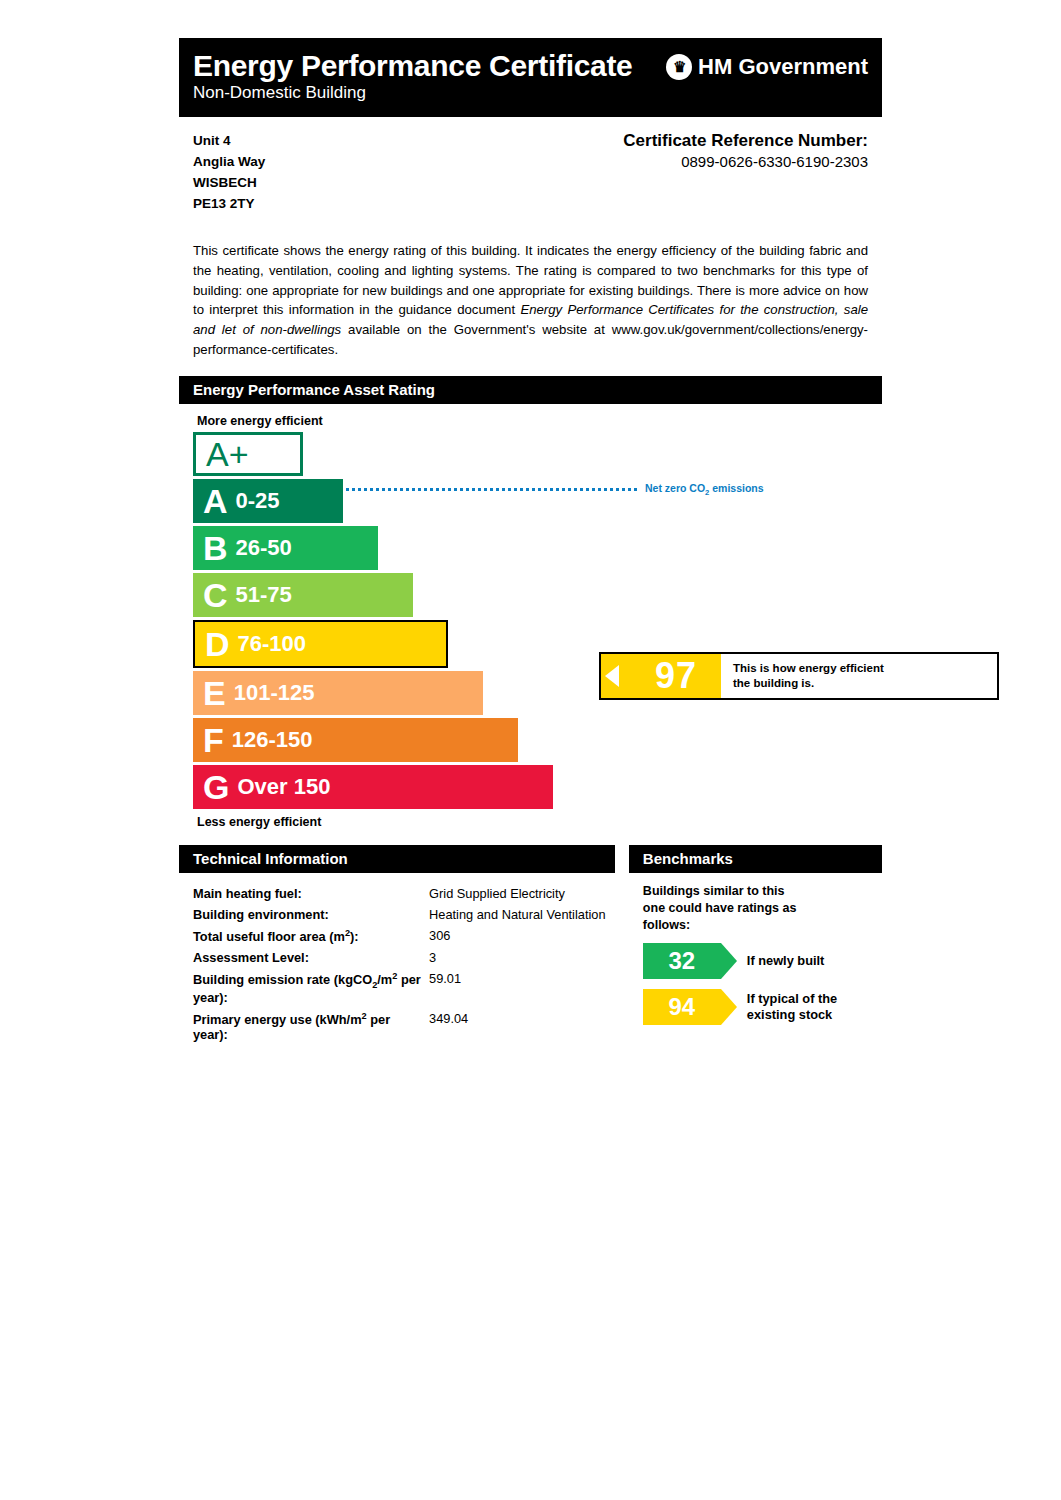Energy Performance Certificate
Non-Domestic Building
♛ HM Government
Unit 4
Anglia Way
WISBECH
PE13 2TY
Certificate Reference Number:
0899-0626-6330-6190-2303
This certificate shows the energy rating of this building. It indicates the energy efficiency of the building fabric and the heating, ventilation, cooling and lighting systems. The rating is compared to two benchmarks for this type of building: one appropriate for new buildings and one appropriate for existing buildings. There is more advice on how to interpret this information in the guidance document Energy Performance Certificates for the construction, sale and let of non-dwellings available on the Government's website at www.gov.uk/government/collections/energy-performance-certificates.
Energy Performance Asset Rating
More energy efficient
A+
Net zero CO2 emissions
A 0-25
B 26-50
C 51-75
D 76-100
E 101-125
F 126-150
GOver 150
Less energy efficient
97
This is how energy efficient
the building is.
Technical Information
| Main heating fuel: | Grid Supplied Electricity |
| Building environment: | Heating and Natural Ventilation |
| Total useful floor area (m 2 ): | 306 |
| Assessment Level: | 3 |
| Building emission rate (kgCO 2 /m 2 per year): | 59.01 |
| Primary energy use (kWh/m 2 per year): | 349.04 |
Benchmarks
Buildings similar to this
one could have ratings as
follows:
32
If newly built
94
If typical of the
existing stock